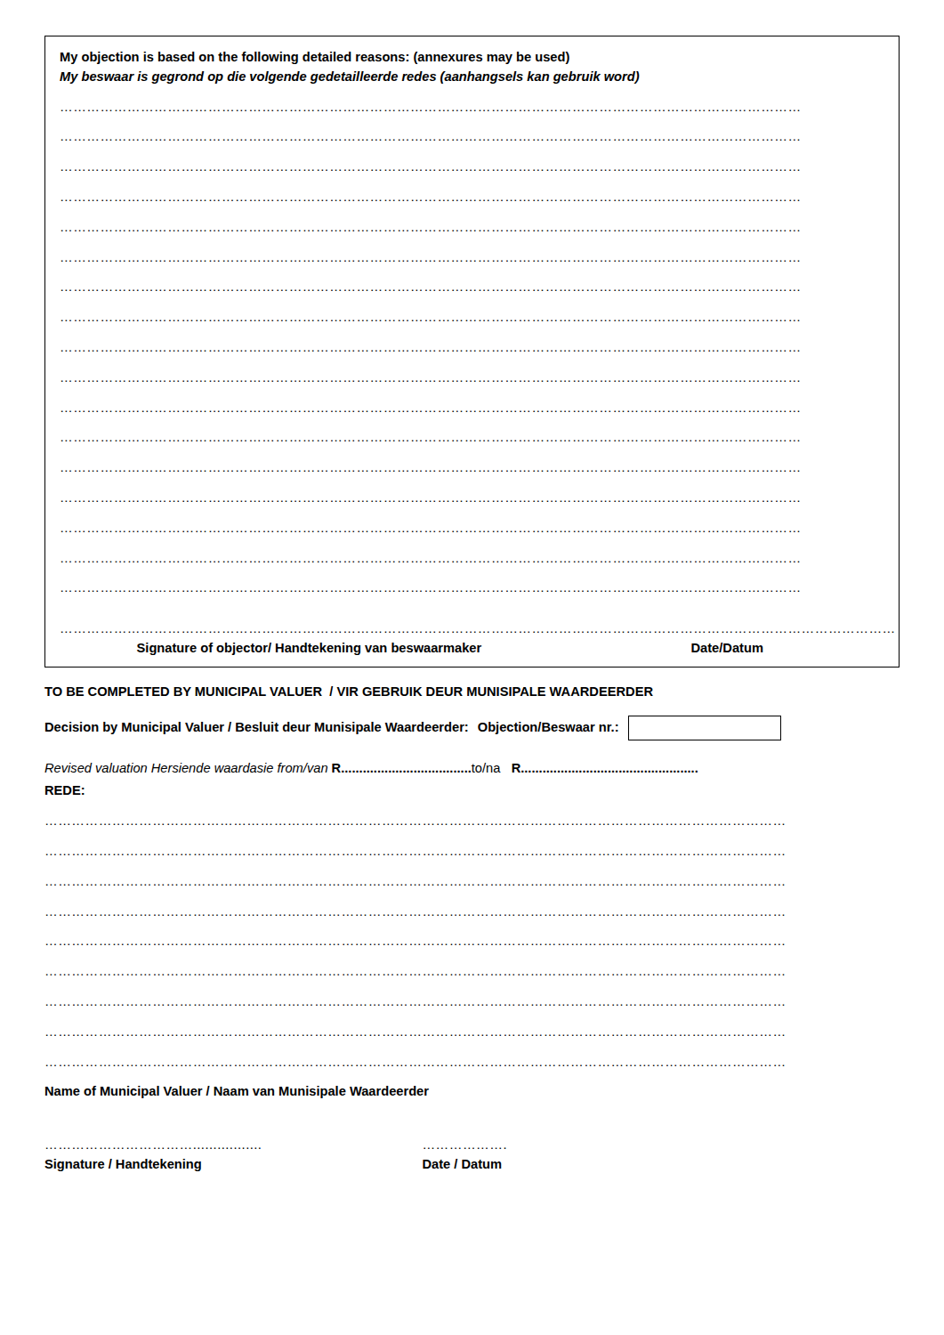My objection is based on the following detailed reasons: (annexures may be used)
My beswaar is gegrond op die volgende gedetailleerde redes (aanhangsels kan gebruik word)
…………………………………………………………………………………………………………………………………………………
…………………………………………………………………………………………………………………………………………………
…………………………………………………………………………………………………………………………………………………
…………………………………………………………………………………………………………………………………………………
…………………………………………………………………………………………………………………………………………………
…………………………………………………………………………………………………………………………………………………
…………………………………………………………………………………………………………………………………………………
…………………………………………………………………………………………………………………………………………………
…………………………………………………………………………………………………………………………………………………
…………………………………………………………………………………………………………………………………………………
…………………………………………………………………………………………………………………………………………………
…………………………………………………………………………………………………………………………………………………
…………………………………………………………………………………………………………………………………………………
…………………………………………………………………………………………………………………………………………………
…………………………………………………………………………………………………………………………………………………
…………………………………………………………………………………………………………………………………………………
…………………………………………………………………………………………………………………………………………………
…………………………………………………………………………………………………
Signature of objector/ Handtekening van beswaarmaker
…………………………………………………………………
Date/Datum
TO BE COMPLETED BY MUNICIPAL VALUER / VIR GEBRUIK DEUR MUNISIPALE WAARDEERDER
Decision by Municipal Valuer / Besluit deur Munisipale Waardeerder: Objection/Beswaar nr.:
Revised valuation Hersiende waardasie from/van R.................................... to/na R.................................................
REDE:
…………………………………………………………………………………………………………………………………………………
…………………………………………………………………………………………………………………………………………………
…………………………………………………………………………………………………………………………………………………
…………………………………………………………………………………………………………………………………………………
…………………………………………………………………………………………………………………………………………………
…………………………………………………………………………………………………………………………………………………
…………………………………………………………………………………………………………………………………………………
…………………………………………………………………………………………………………………………………………………
…………………………………………………………………………………………………………………………………………………
Name of Municipal Valuer / Naam van Munisipale Waardeerder
…………………………….................
Signature / Handtekening
……………….
Date / Datum